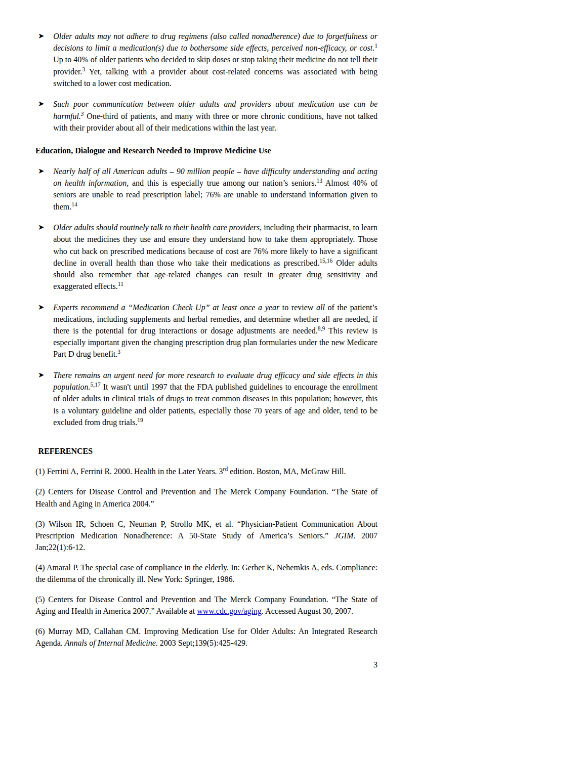Older adults may not adhere to drug regimens (also called nonadherence) due to forgetfulness or decisions to limit a medication(s) due to bothersome side effects, perceived non-efficacy, or cost.1 Up to 40% of older patients who decided to skip doses or stop taking their medicine do not tell their provider.3 Yet, talking with a provider about cost-related concerns was associated with being switched to a lower cost medication.
Such poor communication between older adults and providers about medication use can be harmful.3 One-third of patients, and many with three or more chronic conditions, have not talked with their provider about all of their medications within the last year.
Education, Dialogue and Research Needed to Improve Medicine Use
Nearly half of all American adults – 90 million people – have difficulty understanding and acting on health information, and this is especially true among our nation’s seniors.13 Almost 40% of seniors are unable to read prescription label; 76% are unable to understand information given to them.14
Older adults should routinely talk to their health care providers, including their pharmacist, to learn about the medicines they use and ensure they understand how to take them appropriately. Those who cut back on prescribed medications because of cost are 76% more likely to have a significant decline in overall health than those who take their medications as prescribed.15,16 Older adults should also remember that age-related changes can result in greater drug sensitivity and exaggerated effects.11
Experts recommend a “Medication Check Up” at least once a year to review all of the patient’s medications, including supplements and herbal remedies, and determine whether all are needed, if there is the potential for drug interactions or dosage adjustments are needed.8,9 This review is especially important given the changing prescription drug plan formularies under the new Medicare Part D drug benefit.3
There remains an urgent need for more research to evaluate drug efficacy and side effects in this population.5,17 It wasn't until 1997 that the FDA published guidelines to encourage the enrollment of older adults in clinical trials of drugs to treat common diseases in this population; however, this is a voluntary guideline and older patients, especially those 70 years of age and older, tend to be excluded from drug trials.19
REFERENCES
(1) Ferrini A, Ferrini R. 2000. Health in the Later Years. 3rd edition. Boston, MA, McGraw Hill.
(2) Centers for Disease Control and Prevention and The Merck Company Foundation. “The State of Health and Aging in America 2004.”
(3) Wilson IR, Schoen C, Neuman P, Strollo MK, et al. “Physician-Patient Communication About Prescription Medication Nonadherence: A 50-State Study of America’s Seniors.” JGIM. 2007 Jan;22(1):6-12.
(4) Amaral P. The special case of compliance in the elderly. In: Gerber K, Nehemkis A, eds. Compliance: the dilemma of the chronically ill. New York: Springer, 1986.
(5) Centers for Disease Control and Prevention and The Merck Company Foundation. “The State of Aging and Health in America 2007.” Available at www.cdc.gov/aging. Accessed August 30, 2007.
(6) Murray MD, Callahan CM. Improving Medication Use for Older Adults: An Integrated Research Agenda. Annals of Internal Medicine. 2003 Sept;139(5):425-429.
3